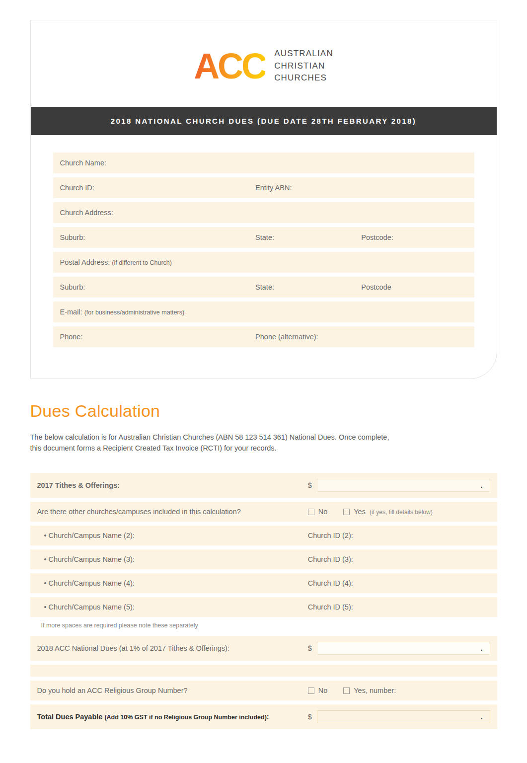ACC
Australian
Christian
Churches
2018 National Church Dues (Due Date 28th February 2018)
Church Name:
Church ID: Entity ABN:
Church Address:
Suburb: State: Postcode:
Postal Address: (if different to Church)
Suburb: State: Postcode
E-mail: (for business/administrative matters)
Phone: Phone (alternative):
Dues Calculation
The below calculation is for Australian Christian Churches (ABN 58 123 514 361) National Dues. Once complete,
this document forms a Recipient Created Tax Invoice (RCTI) for your records.
| 2017 Tithes & Offerings: | $ . |
| Are there other churches/campuses included in this calculation? | No Yes (if yes, fill details below) |
| • Church/Campus Name (2): | Church ID (2): |
| • Church/Campus Name (3): | Church ID (3): |
| • Church/Campus Name (4): | Church ID (4): |
| • Church/Campus Name (5): | Church ID (5): |
| If more spaces are required please note these separately |
| 2018 ACC National Dues (at 1% of 2017 Tithes & Offerings): | $ . |
| Do you hold an ACC Religious Group Number? | No Yes, number: |
| Total Dues Payable (Add 10% GST if no Religious Group Number included) : | $ . |